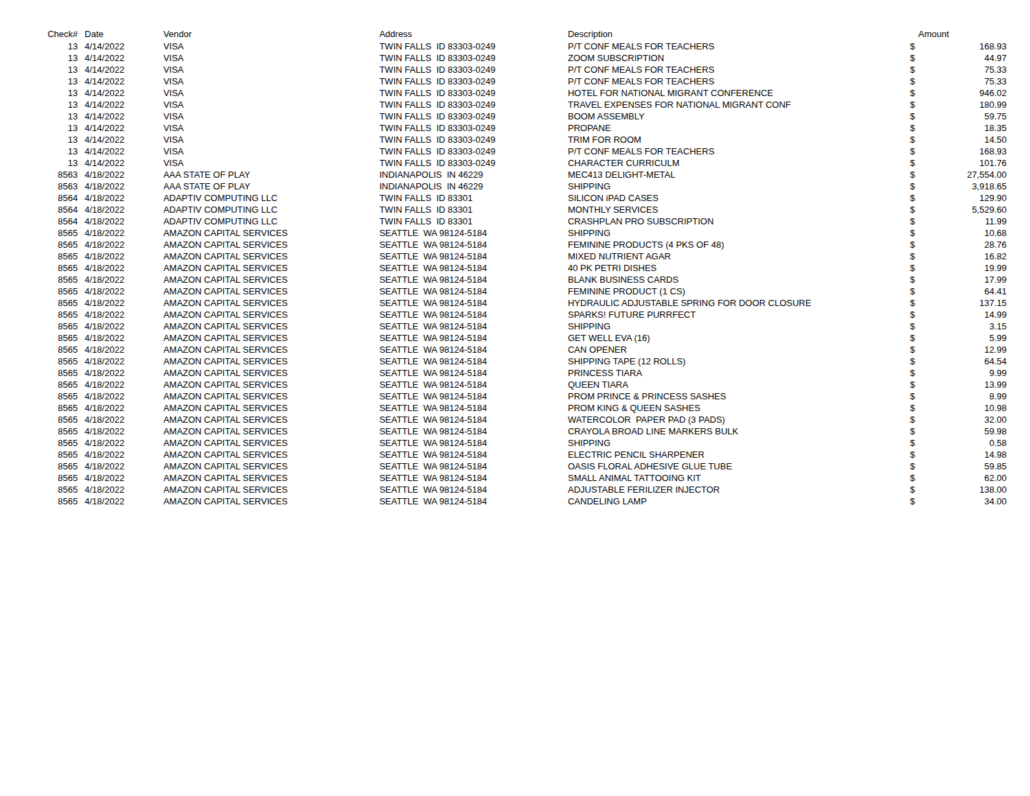| Check# | Date | Vendor | Address | Description | Amount |
| --- | --- | --- | --- | --- | --- |
| 13 | 4/14/2022 | VISA | TWIN FALLS ID 83303-0249 | P/T CONF MEALS FOR TEACHERS | $ | 168.93 |
| 13 | 4/14/2022 | VISA | TWIN FALLS ID 83303-0249 | ZOOM SUBSCRIPTION | $ | 44.97 |
| 13 | 4/14/2022 | VISA | TWIN FALLS ID 83303-0249 | P/T CONF MEALS FOR TEACHERS | $ | 75.33 |
| 13 | 4/14/2022 | VISA | TWIN FALLS ID 83303-0249 | P/T CONF MEALS FOR TEACHERS | $ | 75.33 |
| 13 | 4/14/2022 | VISA | TWIN FALLS ID 83303-0249 | HOTEL FOR NATIONAL MIGRANT CONFERENCE | $ | 946.02 |
| 13 | 4/14/2022 | VISA | TWIN FALLS ID 83303-0249 | TRAVEL EXPENSES FOR NATIONAL MIGRANT CONF | $ | 180.99 |
| 13 | 4/14/2022 | VISA | TWIN FALLS ID 83303-0249 | BOOM ASSEMBLY | $ | 59.75 |
| 13 | 4/14/2022 | VISA | TWIN FALLS ID 83303-0249 | PROPANE | $ | 18.35 |
| 13 | 4/14/2022 | VISA | TWIN FALLS ID 83303-0249 | TRIM FOR ROOM | $ | 14.50 |
| 13 | 4/14/2022 | VISA | TWIN FALLS ID 83303-0249 | P/T CONF MEALS FOR TEACHERS | $ | 168.93 |
| 13 | 4/14/2022 | VISA | TWIN FALLS ID 83303-0249 | CHARACTER CURRICULM | $ | 101.76 |
| 8563 | 4/18/2022 | AAA STATE OF PLAY | INDIANAPOLIS IN 46229 | MEC413 DELIGHT-METAL | $ | 27,554.00 |
| 8563 | 4/18/2022 | AAA STATE OF PLAY | INDIANAPOLIS IN 46229 | SHIPPING | $ | 3,918.65 |
| 8564 | 4/18/2022 | ADAPTIV COMPUTING LLC | TWIN FALLS ID 83301 | SILICON iPAD CASES | $ | 129.90 |
| 8564 | 4/18/2022 | ADAPTIV COMPUTING LLC | TWIN FALLS ID 83301 | MONTHLY SERVICES | $ | 5,529.60 |
| 8564 | 4/18/2022 | ADAPTIV COMPUTING LLC | TWIN FALLS ID 83301 | CRASHPLAN PRO SUBSCRIPTION | $ | 11.99 |
| 8565 | 4/18/2022 | AMAZON CAPITAL SERVICES | SEATTLE WA 98124-5184 | SHIPPING | $ | 10.68 |
| 8565 | 4/18/2022 | AMAZON CAPITAL SERVICES | SEATTLE WA 98124-5184 | FEMININE PRODUCTS (4 PKS OF 48) | $ | 28.76 |
| 8565 | 4/18/2022 | AMAZON CAPITAL SERVICES | SEATTLE WA 98124-5184 | MIXED NUTRIENT AGAR | $ | 16.82 |
| 8565 | 4/18/2022 | AMAZON CAPITAL SERVICES | SEATTLE WA 98124-5184 | 40 PK PETRI DISHES | $ | 19.99 |
| 8565 | 4/18/2022 | AMAZON CAPITAL SERVICES | SEATTLE WA 98124-5184 | BLANK BUSINESS CARDS | $ | 17.99 |
| 8565 | 4/18/2022 | AMAZON CAPITAL SERVICES | SEATTLE WA 98124-5184 | FEMININE PRODUCT (1 CS) | $ | 64.41 |
| 8565 | 4/18/2022 | AMAZON CAPITAL SERVICES | SEATTLE WA 98124-5184 | HYDRAULIC ADJUSTABLE SPRING FOR DOOR CLOSURE | $ | 137.15 |
| 8565 | 4/18/2022 | AMAZON CAPITAL SERVICES | SEATTLE WA 98124-5184 | SPARKS! FUTURE PURRFECT | $ | 14.99 |
| 8565 | 4/18/2022 | AMAZON CAPITAL SERVICES | SEATTLE WA 98124-5184 | SHIPPING | $ | 3.15 |
| 8565 | 4/18/2022 | AMAZON CAPITAL SERVICES | SEATTLE WA 98124-5184 | GET WELL EVA (16) | $ | 5.99 |
| 8565 | 4/18/2022 | AMAZON CAPITAL SERVICES | SEATTLE WA 98124-5184 | CAN OPENER | $ | 12.99 |
| 8565 | 4/18/2022 | AMAZON CAPITAL SERVICES | SEATTLE WA 98124-5184 | SHIPPING TAPE (12 ROLLS) | $ | 64.54 |
| 8565 | 4/18/2022 | AMAZON CAPITAL SERVICES | SEATTLE WA 98124-5184 | PRINCESS TIARA | $ | 9.99 |
| 8565 | 4/18/2022 | AMAZON CAPITAL SERVICES | SEATTLE WA 98124-5184 | QUEEN TIARA | $ | 13.99 |
| 8565 | 4/18/2022 | AMAZON CAPITAL SERVICES | SEATTLE WA 98124-5184 | PROM PRINCE & PRINCESS SASHES | $ | 8.99 |
| 8565 | 4/18/2022 | AMAZON CAPITAL SERVICES | SEATTLE WA 98124-5184 | PROM KING & QUEEN SASHES | $ | 10.98 |
| 8565 | 4/18/2022 | AMAZON CAPITAL SERVICES | SEATTLE WA 98124-5184 | WATERCOLOR PAPER PAD (3 PADS) | $ | 32.00 |
| 8565 | 4/18/2022 | AMAZON CAPITAL SERVICES | SEATTLE WA 98124-5184 | CRAYOLA BROAD LINE MARKERS BULK | $ | 59.98 |
| 8565 | 4/18/2022 | AMAZON CAPITAL SERVICES | SEATTLE WA 98124-5184 | SHIPPING | $ | 0.58 |
| 8565 | 4/18/2022 | AMAZON CAPITAL SERVICES | SEATTLE WA 98124-5184 | ELECTRIC PENCIL SHARPENER | $ | 14.98 |
| 8565 | 4/18/2022 | AMAZON CAPITAL SERVICES | SEATTLE WA 98124-5184 | OASIS FLORAL ADHESIVE GLUE TUBE | $ | 59.85 |
| 8565 | 4/18/2022 | AMAZON CAPITAL SERVICES | SEATTLE WA 98124-5184 | SMALL ANIMAL TATTOOING KIT | $ | 62.00 |
| 8565 | 4/18/2022 | AMAZON CAPITAL SERVICES | SEATTLE WA 98124-5184 | ADJUSTABLE FERILIZER INJECTOR | $ | 138.00 |
| 8565 | 4/18/2022 | AMAZON CAPITAL SERVICES | SEATTLE WA 98124-5184 | CANDELING LAMP | $ | 34.00 |